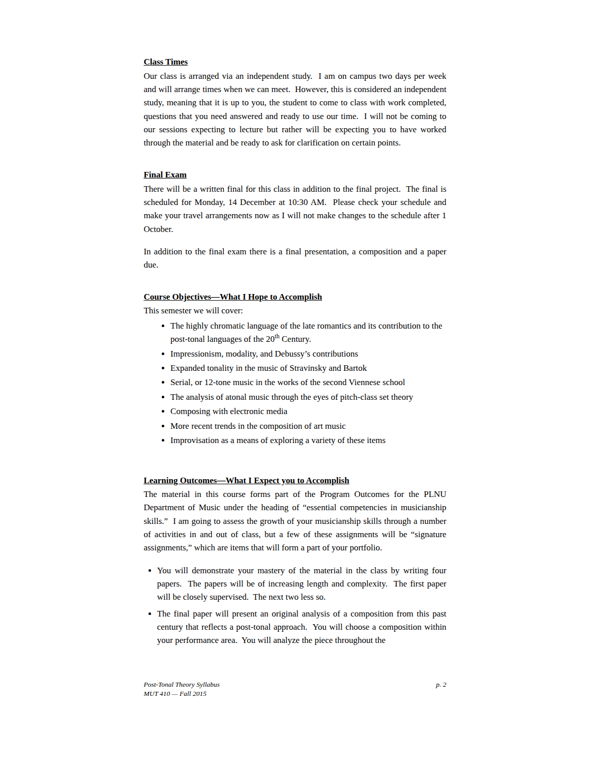Class Times
Our class is arranged via an independent study. I am on campus two days per week and will arrange times when we can meet. However, this is considered an independent study, meaning that it is up to you, the student to come to class with work completed, questions that you need answered and ready to use our time. I will not be coming to our sessions expecting to lecture but rather will be expecting you to have worked through the material and be ready to ask for clarification on certain points.
Final Exam
There will be a written final for this class in addition to the final project. The final is scheduled for Monday, 14 December at 10:30 AM. Please check your schedule and make your travel arrangements now as I will not make changes to the schedule after 1 October.
In addition to the final exam there is a final presentation, a composition and a paper due.
Course Objectives—What I Hope to Accomplish
This semester we will cover:
The highly chromatic language of the late romantics and its contribution to the post-tonal languages of the 20th Century.
Impressionism, modality, and Debussy’s contributions
Expanded tonality in the music of Stravinsky and Bartok
Serial, or 12-tone music in the works of the second Viennese school
The analysis of atonal music through the eyes of pitch-class set theory
Composing with electronic media
More recent trends in the composition of art music
Improvisation as a means of exploring a variety of these items
Learning Outcomes—What I Expect you to Accomplish
The material in this course forms part of the Program Outcomes for the PLNU Department of Music under the heading of “essential competencies in musicianship skills.” I am going to assess the growth of your musicianship skills through a number of activities in and out of class, but a few of these assignments will be “signature assignments,” which are items that will form a part of your portfolio.
You will demonstrate your mastery of the material in the class by writing four papers. The papers will be of increasing length and complexity. The first paper will be closely supervised. The next two less so.
The final paper will present an original analysis of a composition from this past century that reflects a post-tonal approach. You will choose a composition within your performance area. You will analyze the piece throughout the
Post-Tonal Theory Syllabus
MUT 410 — Fall 2015
p. 2